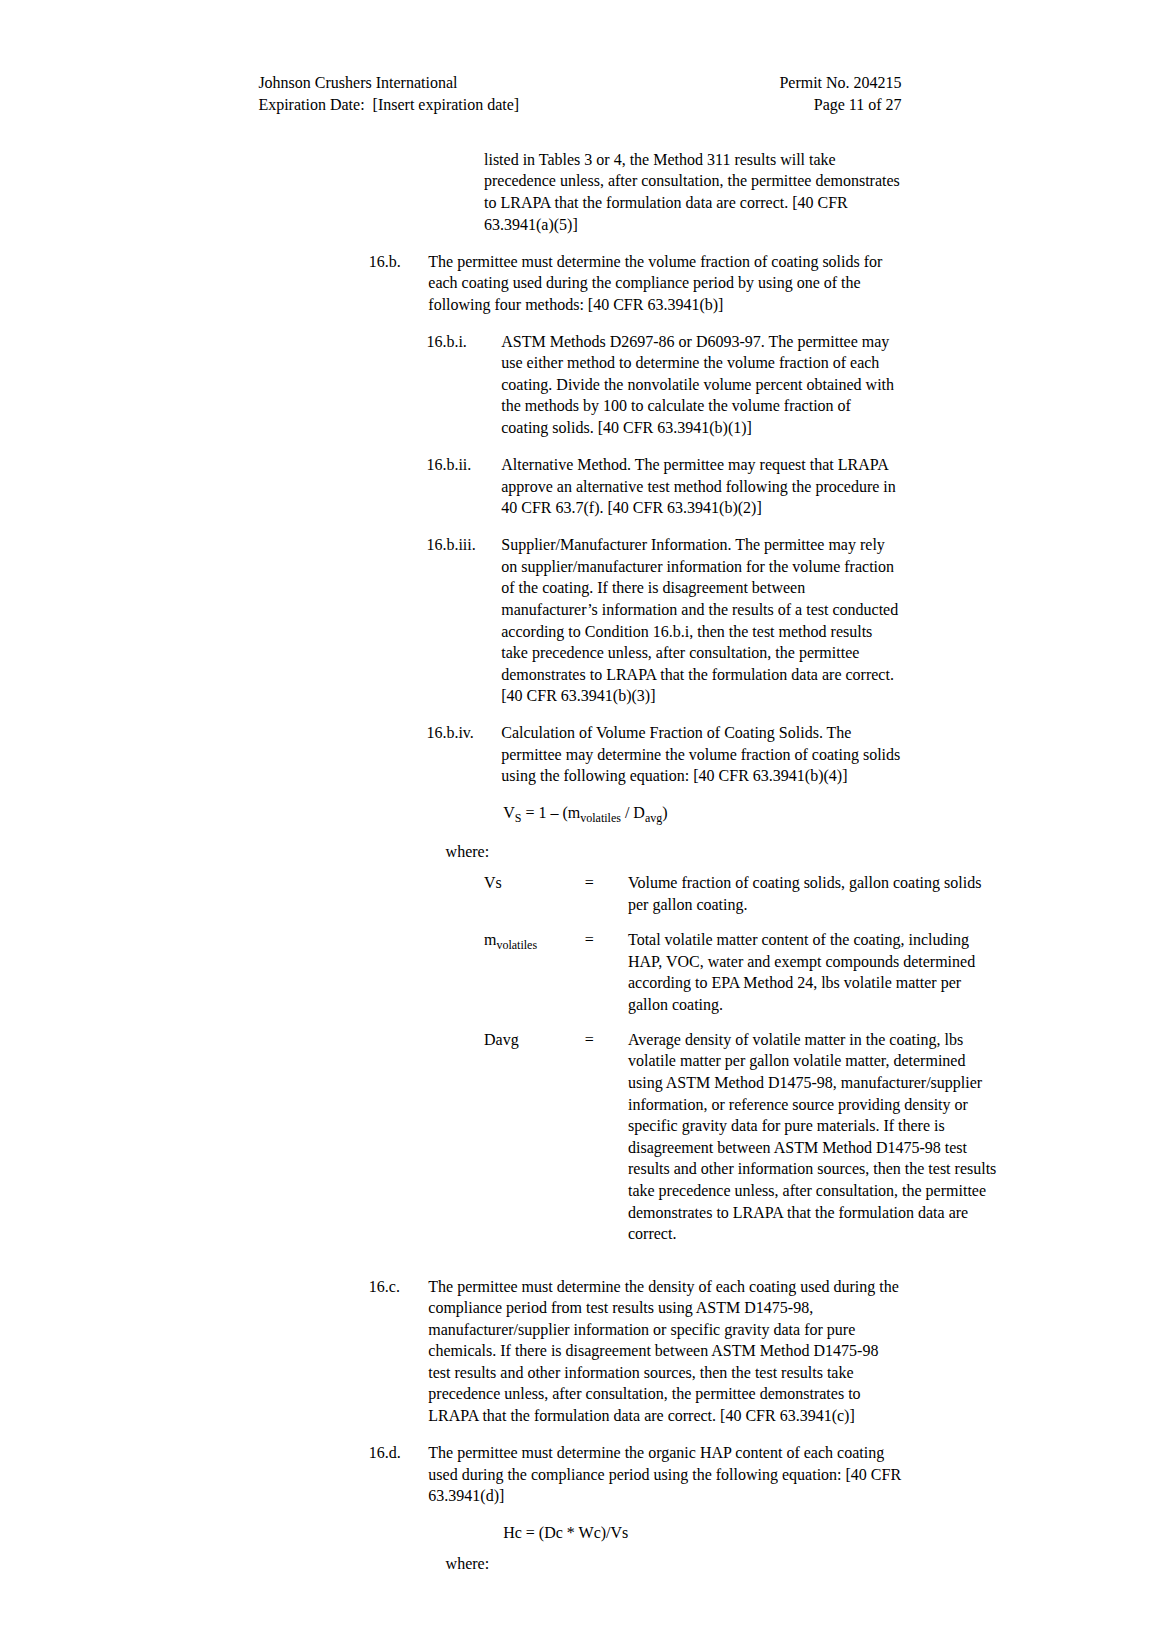| Johnson Crushers International | Permit No. 204215 |
| Expiration Date: [Insert expiration date] | Page 11 of 27 |
listed in Tables 3 or 4, the Method 311 results will take precedence unless, after consultation, the permittee demonstrates to LRAPA that the formulation data are correct. [40 CFR 63.3941(a)(5)]
16.b.
The permittee must determine the volume fraction of coating solids for each coating used during the compliance period by using one of the following four methods: [40 CFR 63.3941(b)]
16.b.i.
ASTM Methods D2697-86 or D6093-97. The permittee may use either method to determine the volume fraction of each coating. Divide the nonvolatile volume percent obtained with the methods by 100 to calculate the volume fraction of coating solids. [40 CFR 63.3941(b)(1)]
16.b.ii.
Alternative Method. The permittee may request that LRAPA approve an alternative test method following the procedure in 40 CFR 63.7(f). [40 CFR 63.3941(b)(2)]
16.b.iii.
Supplier/Manufacturer Information. The permittee may rely on supplier/manufacturer information for the volume fraction of the coating. If there is disagreement between manufacturer’s information and the results of a test conducted according to Condition 16.b.i, then the test method results take precedence unless, after consultation, the permittee demonstrates to LRAPA that the formulation data are correct. [40 CFR 63.3941(b)(3)]
16.b.iv.
Calculation of Volume Fraction of Coating Solids. The permittee may determine the volume fraction of coating solids using the following equation: [40 CFR 63.3941(b)(4)]
VS = 1 – (mvolatiles / Davg)
where:
| Vs | = | Volume fraction of coating solids, gallon coating solids per gallon coating. |
| m volatiles | = | Total volatile matter content of the coating, including HAP, VOC, water and exempt compounds determined according to EPA Method 24, lbs volatile matter per gallon coating. |
| Davg | = | Average density of volatile matter in the coating, lbs volatile matter per gallon volatile matter, determined using ASTM Method D1475-98, manufacturer/supplier information, or reference source providing density or specific gravity data for pure materials. If there is disagreement between ASTM Method D1475-98 test results and other information sources, then the test results take precedence unless, after consultation, the permittee demonstrates to LRAPA that the formulation data are correct. |
16.c.
The permittee must determine the density of each coating used during the compliance period from test results using ASTM D1475-98, manufacturer/supplier information or specific gravity data for pure chemicals. If there is disagreement between ASTM Method D1475-98 test results and other information sources, then the test results take precedence unless, after consultation, the permittee demonstrates to LRAPA that the formulation data are correct. [40 CFR 63.3941(c)]
16.d.
The permittee must determine the organic HAP content of each coating used during the compliance period using the following equation: [40 CFR 63.3941(d)]
Hc = (Dc * Wc)/Vs
where: